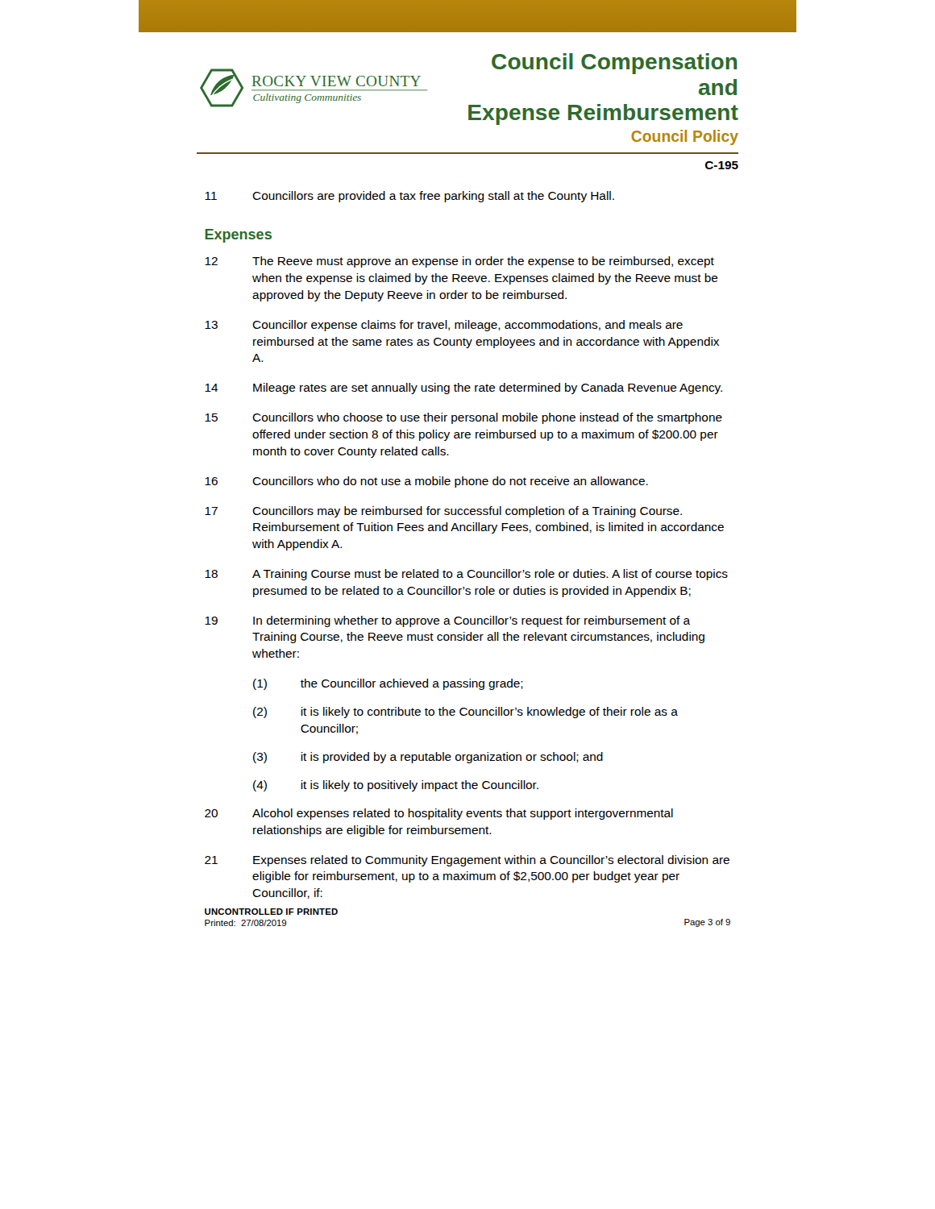ROCKY VIEW COUNTY Cultivating Communities
Council Compensation and
Expense Reimbursement
Council Policy
C-195
11
Councillors are provided a tax free parking stall at the County Hall.
Expenses
12
The Reeve must approve an expense in order the expense to be reimbursed, except when the expense is claimed by the Reeve. Expenses claimed by the Reeve must be approved by the Deputy Reeve in order to be reimbursed.
13
Councillor expense claims for travel, mileage, accommodations, and meals are reimbursed at the same rates as County employees and in accordance with Appendix A.
14
Mileage rates are set annually using the rate determined by Canada Revenue Agency.
15
Councillors who choose to use their personal mobile phone instead of the smartphone offered under section 8 of this policy are reimbursed up to a maximum of $200.00 per month to cover County related calls.
16
Councillors who do not use a mobile phone do not receive an allowance.
17
Councillors may be reimbursed for successful completion of a Training Course. Reimbursement of Tuition Fees and Ancillary Fees, combined, is limited in accordance with Appendix A.
18
A Training Course must be related to a Councillor’s role or duties. A list of course topics presumed to be related to a Councillor’s role or duties is provided in Appendix B;
19
In determining whether to approve a Councillor’s request for reimbursement of a Training Course, the Reeve must consider all the relevant circumstances, including whether:
(1)
the Councillor achieved a passing grade;
(2)
it is likely to contribute to the Councillor’s knowledge of their role as a Councillor;
(3)
it is provided by a reputable organization or school; and
(4)
it is likely to positively impact the Councillor.
20
Alcohol expenses related to hospitality events that support intergovernmental relationships are eligible for reimbursement.
21
Expenses related to Community Engagement within a Councillor’s electoral division are eligible for reimbursement, up to a maximum of $2,500.00 per budget year per Councillor, if:
UNCONTROLLED IF PRINTED
Printed: 27/08/2019
Page 3 of 9